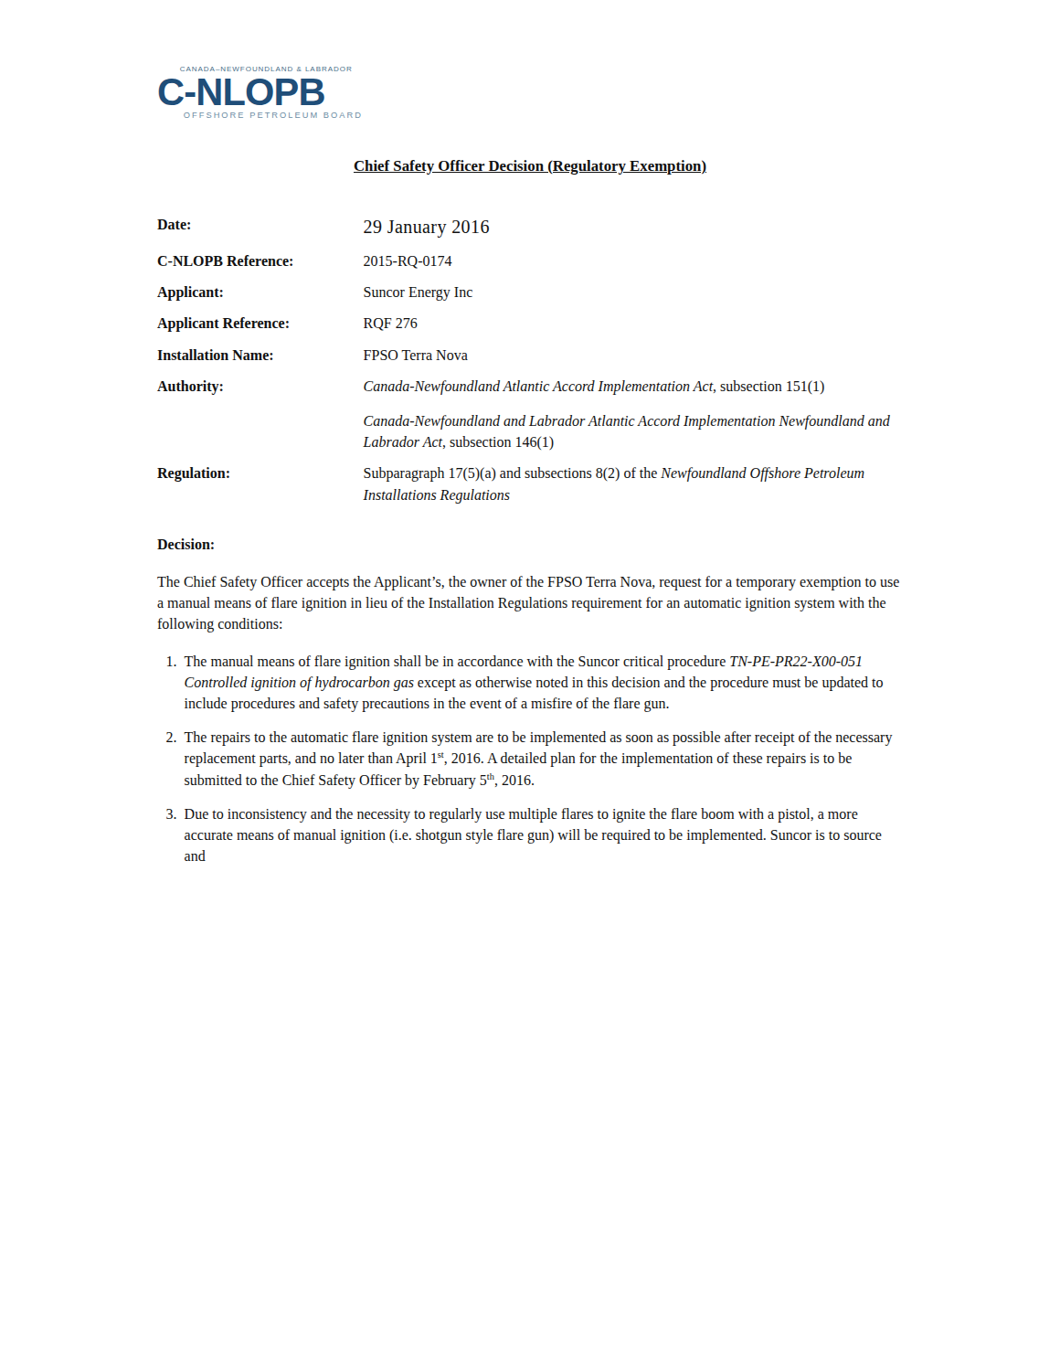CANADA–NEWFOUNDLAND & LABRADOR
C-NLOPB
OFFSHORE PETROLEUM BOARD
Chief Safety Officer Decision (Regulatory Exemption)
| Date: | 29 January 2016 |
| C-NLOPB Reference: | 2015-RQ-0174 |
| Applicant: | Suncor Energy Inc |
| Applicant Reference: | RQF 276 |
| Installation Name: | FPSO Terra Nova |
| Authority: | Canada-Newfoundland Atlantic Accord Implementation Act , subsection 151(1) Canada-Newfoundland and Labrador Atlantic Accord Implementation Newfoundland and Labrador Act , subsection 146(1) |
| Regulation: | Subparagraph 17(5)(a) and subsections 8(2) of the Newfoundland Offshore Petroleum Installations Regulations |
Decision:
The Chief Safety Officer accepts the Applicant’s, the owner of the FPSO Terra Nova, request for a temporary exemption to use a manual means of flare ignition in lieu of the Installation Regulations requirement for an automatic ignition system with the following conditions:
The manual means of flare ignition shall be in accordance with the Suncor critical procedure TN-PE-PR22-X00-051 Controlled ignition of hydrocarbon gas except as otherwise noted in this decision and the procedure must be updated to include procedures and safety precautions in the event of a misfire of the flare gun.
The repairs to the automatic flare ignition system are to be implemented as soon as possible after receipt of the necessary replacement parts, and no later than April 1st, 2016. A detailed plan for the implementation of these repairs is to be submitted to the Chief Safety Officer by February 5th, 2016.
Due to inconsistency and the necessity to regularly use multiple flares to ignite the flare boom with a pistol, a more accurate means of manual ignition (i.e. shotgun style flare gun) will be required to be implemented. Suncor is to source and